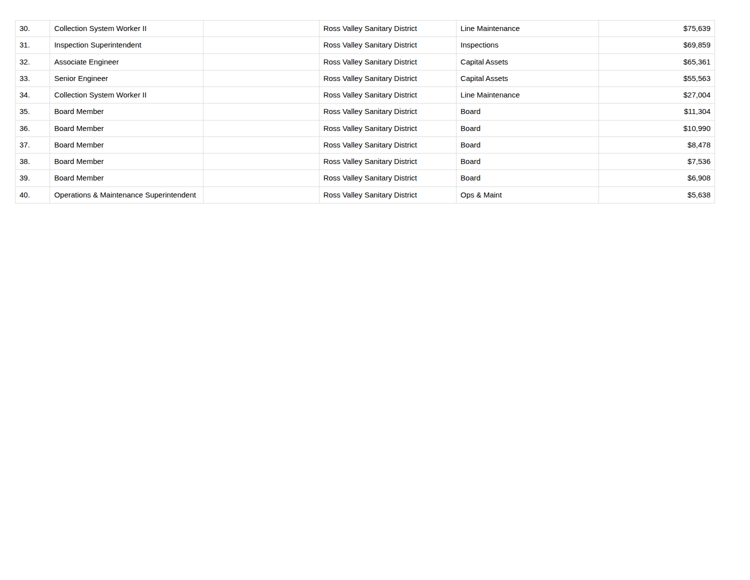| 30. | Collection System Worker II | | Ross Valley Sanitary District | Line Maintenance | $75,639 |
| 31. | Inspection Superintendent | | Ross Valley Sanitary District | Inspections | $69,859 |
| 32. | Associate Engineer | | Ross Valley Sanitary District | Capital Assets | $65,361 |
| 33. | Senior Engineer | | Ross Valley Sanitary District | Capital Assets | $55,563 |
| 34. | Collection System Worker II | | Ross Valley Sanitary District | Line Maintenance | $27,004 |
| 35. | Board Member | | Ross Valley Sanitary District | Board | $11,304 |
| 36. | Board Member | | Ross Valley Sanitary District | Board | $10,990 |
| 37. | Board Member | | Ross Valley Sanitary District | Board | $8,478 |
| 38. | Board Member | | Ross Valley Sanitary District | Board | $7,536 |
| 39. | Board Member | | Ross Valley Sanitary District | Board | $6,908 |
| 40. | Operations & Maintenance Superintendent | | Ross Valley Sanitary District | Ops & Maint | $5,638 |